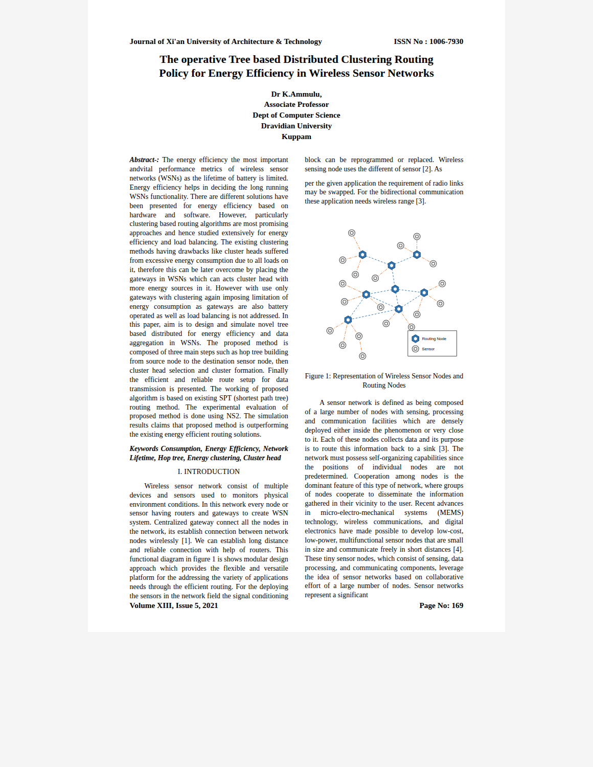Journal of Xi'an University of Architecture & Technology ISSN No : 1006-7930
The operative Tree based Distributed Clustering Routing
Policy for Energy Efficiency in Wireless Sensor Networks
Dr K.Ammulu,
Associate Professor
Dept of Computer Science
Dravidian University
Kuppam
Abstract-: The energy efficiency the most important andvital performance metrics of wireless sensor networks (WSNs) as the lifetime of battery is limited. Energy efficiency helps in deciding the long running WSNs functionality. There are different solutions have been presented for energy efficiency based on hardware and software. However, particularly clustering based routing algorithms are most promising approaches and hence studied extensively for energy efficiency and load balancing. The existing clustering methods having drawbacks like cluster heads suffered from excessive energy consumption due to all loads on it, therefore this can be later overcome by placing the gateways in WSNs which can acts cluster head with more energy sources in it. However with use only gateways with clustering again imposing limitation of energy consumption as gateways are also battery operated as well as load balancing is not addressed. In this paper, aim is to design and simulate novel tree based distributed for energy efficiency and data aggregation in WSNs. The proposed method is composed of three main steps such as hop tree building from source node to the destination sensor node, then cluster head selection and cluster formation. Finally the efficient and reliable route setup for data transmission is presented. The working of proposed algorithm is based on existing SPT (shortest path tree) routing method. The experimental evaluation of proposed method is done using NS2. The simulation results claims that proposed method is outperforming the existing energy efficient routing solutions.
Keywords Consumption, Energy Efficiency, Network Lifetime, Hop tree, Energy clustering, Cluster head
I. INTRODUCTION
Wireless sensor network consist of multiple devices and sensors used to monitors physical environment conditions. In this network every node or sensor having routers and gateways to create WSN system. Centralized gateway connect all the nodes in the network, its establish connection between network nodes wirelessly [1]. We can establish long distance and reliable connection with help of routers. This functional diagram in figure 1 is shows modular design approach which provides the flexible and versatile platform for the addressing the variety of applications needs through the efficient routing. For the deploying the sensors in the network field the signal conditioning block can be reprogrammed or replaced. Wireless sensing node uses the different of sensor [2]. As
per the given application the requirement of radio links may be swapped. For the bidirectional communication these application needs wireless range [3].
Routing Node Sensor
Figure 1: Representation of Wireless Sensor Nodes and Routing Nodes
A sensor network is defined as being composed of a large number of nodes with sensing, processing and communication facilities which are densely deployed either inside the phenomenon or very close to it. Each of these nodes collects data and its purpose is to route this information back to a sink [3]. The network must possess self-organizing capabilities since the positions of individual nodes are not predetermined. Cooperation among nodes is the dominant feature of this type of network, where groups of nodes cooperate to disseminate the information gathered in their vicinity to the user. Recent advances in micro-electro-mechanical systems (MEMS) technology, wireless communications, and digital electronics have made possible to develop low-cost, low-power, multifunctional sensor nodes that are small in size and communicate freely in short distances [4]. These tiny sensor nodes, which consist of sensing, data processing, and communicating components, leverage the idea of sensor networks based on collaborative effort of a large number of nodes. Sensor networks represent a significant
Volume XIII, Issue 5, 2021 Page No: 169